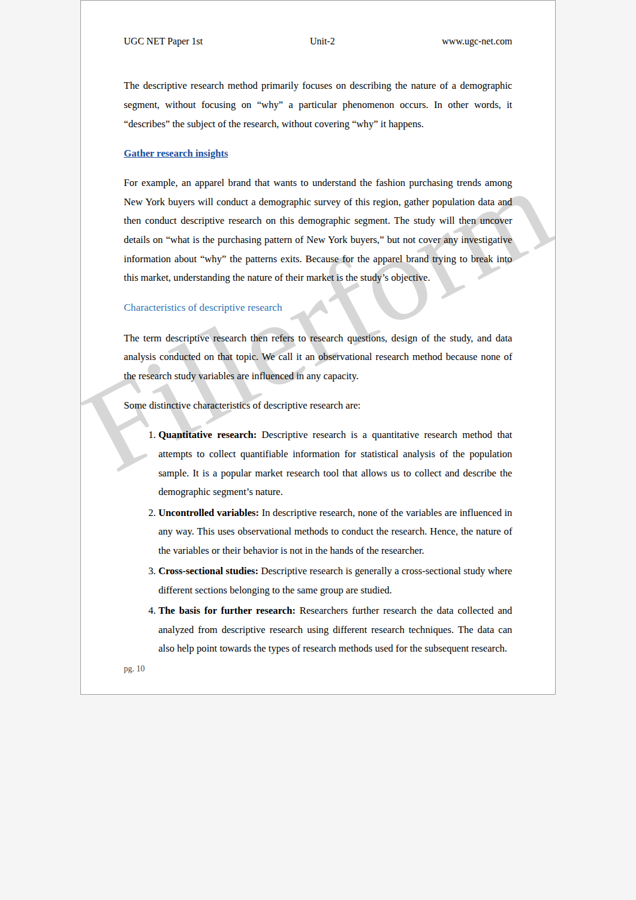Fillerform
UGC NET Paper 1st
Unit-2
www.ugc-net.com
The descriptive research method primarily focuses on describing the nature of a demographic segment, without focusing on “why” a particular phenomenon occurs. In other words, it “describes” the subject of the research, without covering “why” it happens.
Gather research insights
For example, an apparel brand that wants to understand the fashion purchasing trends among New York buyers will conduct a demographic survey of this region, gather population data and then conduct descriptive research on this demographic segment. The study will then uncover details on “what is the purchasing pattern of New York buyers,” but not cover any investigative information about “why” the patterns exits. Because for the apparel brand trying to break into this market, understanding the nature of their market is the study’s objective.
Characteristics of descriptive research
The term descriptive research then refers to research questions, design of the study, and data analysis conducted on that topic. We call it an observational research method because none of the research study variables are influenced in any capacity.
Some distinctive characteristics of descriptive research are:
Quantitative research: Descriptive research is a quantitative research method that attempts to collect quantifiable information for statistical analysis of the population sample. It is a popular market research tool that allows us to collect and describe the demographic segment’s nature.
Uncontrolled variables: In descriptive research, none of the variables are influenced in any way. This uses observational methods to conduct the research. Hence, the nature of the variables or their behavior is not in the hands of the researcher.
Cross-sectional studies: Descriptive research is generally a cross-sectional study where different sections belonging to the same group are studied.
The basis for further research: Researchers further research the data collected and analyzed from descriptive research using different research techniques. The data can also help point towards the types of research methods used for the subsequent research.
pg. 10